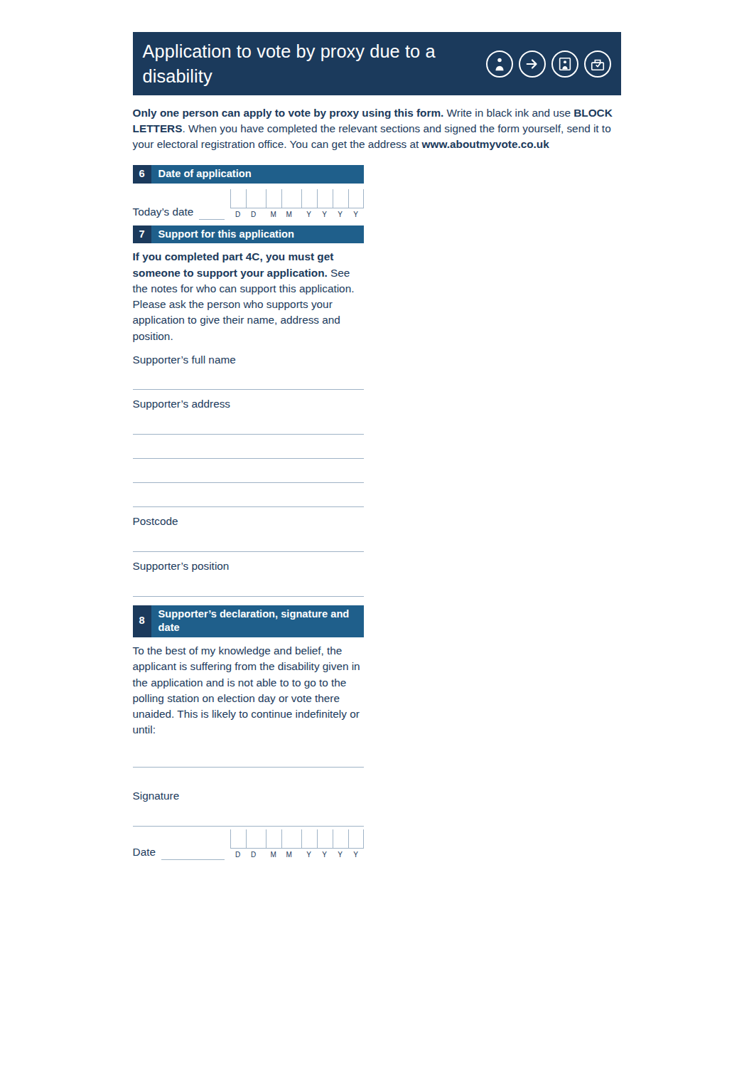Application to vote by proxy due to a disability
Only one person can apply to vote by proxy using this form. Write in black ink and use BLOCK LETTERS. When you have completed the relevant sections and signed the form yourself, send it to your electoral registration office. You can get the address at www.aboutmyvote.co.uk
6
Date of application
Today’s date
DD MM YYYY
7
Support for this application
If you completed part 4C, you must get someone to support your application. See the notes for who can support this application. Please ask the person who supports your application to give their name, address and position.
Supporter’s full name
Supporter’s address
Postcode
Supporter’s position
8
Supporter’s declaration, signature and date
To the best of my knowledge and belief, the applicant is suffering from the disability given in the application and is not able to to go to the polling station on election day or vote there unaided. This is likely to continue indefinitely or until:
Signature
Date
DD MM YYYY